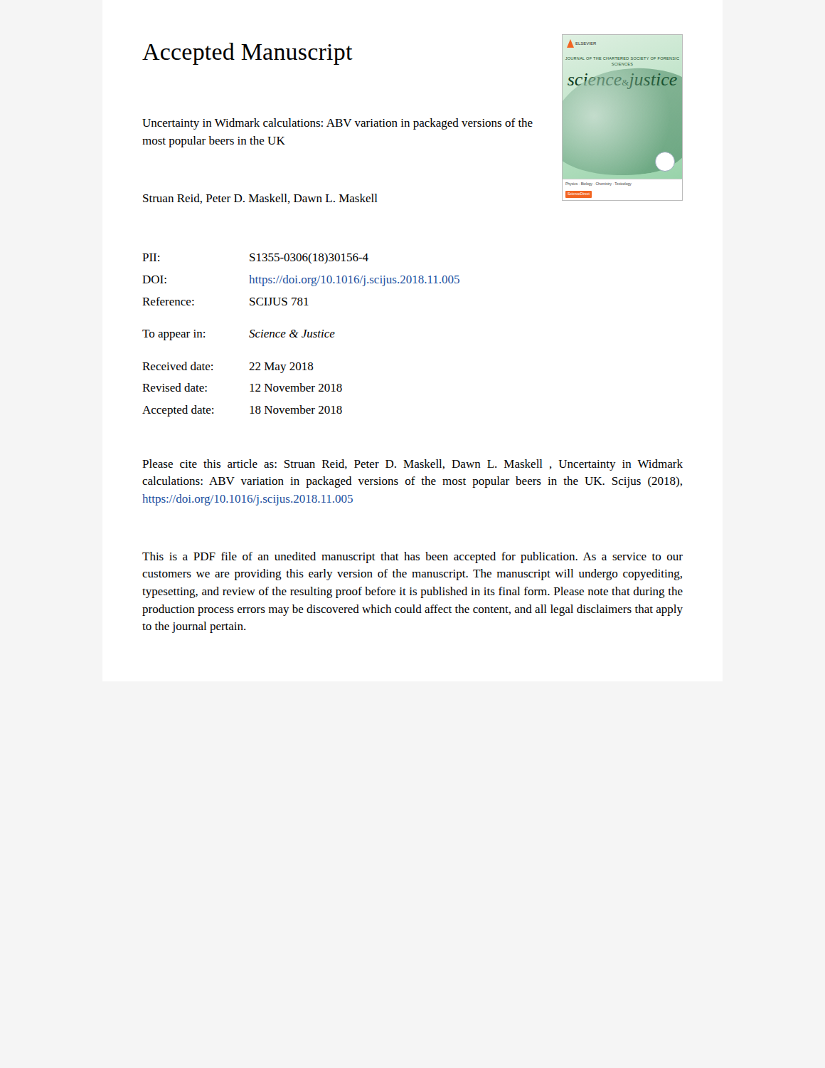ELSEVIER
Journal of the Chartered Society of Forensic Sciences
science&justice
Physics · Biology · Chemistry · Toxicology
ScienceDirect
Accepted Manuscript
Uncertainty in Widmark calculations: ABV variation in packaged versions of the most popular beers in the UK
Struan Reid, Peter D. Maskell, Dawn L. Maskell
| PII: | S1355-0306(18)30156-4 |
| DOI: | https://doi.org/10.1016/j.scijus.2018.11.005 |
| Reference: | SCIJUS 781 |
| To appear in: | Science & Justice |
| Received date: | 22 May 2018 |
| Revised date: | 12 November 2018 |
| Accepted date: | 18 November 2018 |
Please cite this article as: Struan Reid, Peter D. Maskell, Dawn L. Maskell , Uncertainty in Widmark calculations: ABV variation in packaged versions of the most popular beers in the UK. Scijus (2018), https://doi.org/10.1016/j.scijus.2018.11.005
This is a PDF file of an unedited manuscript that has been accepted for publication. As a service to our customers we are providing this early version of the manuscript. The manuscript will undergo copyediting, typesetting, and review of the resulting proof before it is published in its final form. Please note that during the production process errors may be discovered which could affect the content, and all legal disclaimers that apply to the journal pertain.